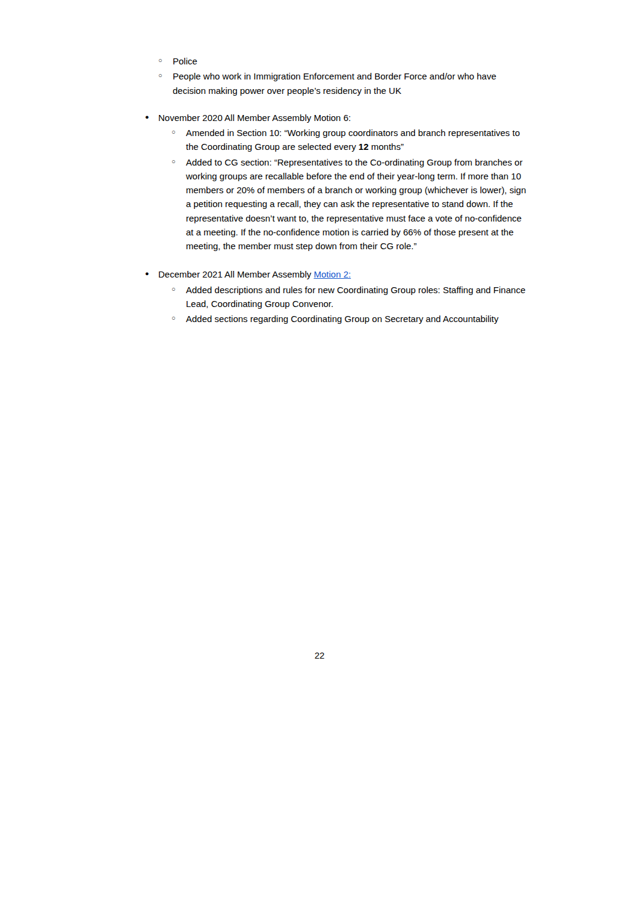Police
People who work in Immigration Enforcement and Border Force and/or who have decision making power over people’s residency in the UK
November 2020 All Member Assembly Motion 6:
Amended in Section 10: “Working group coordinators and branch representatives to the Coordinating Group are selected every 12 months”
Added to CG section: “Representatives to the Co-ordinating Group from branches or working groups are recallable before the end of their year-long term. If more than 10 members or 20% of members of a branch or working group (whichever is lower), sign a petition requesting a recall, they can ask the representative to stand down. If the representative doesn’t want to, the representative must face a vote of no-confidence at a meeting. If the no-confidence motion is carried by 66% of those present at the meeting, the member must step down from their CG role.”
December 2021 All Member Assembly Motion 2:
Added descriptions and rules for new Coordinating Group roles: Staffing and Finance Lead, Coordinating Group Convenor.
Added sections regarding Coordinating Group on Secretary and Accountability
22